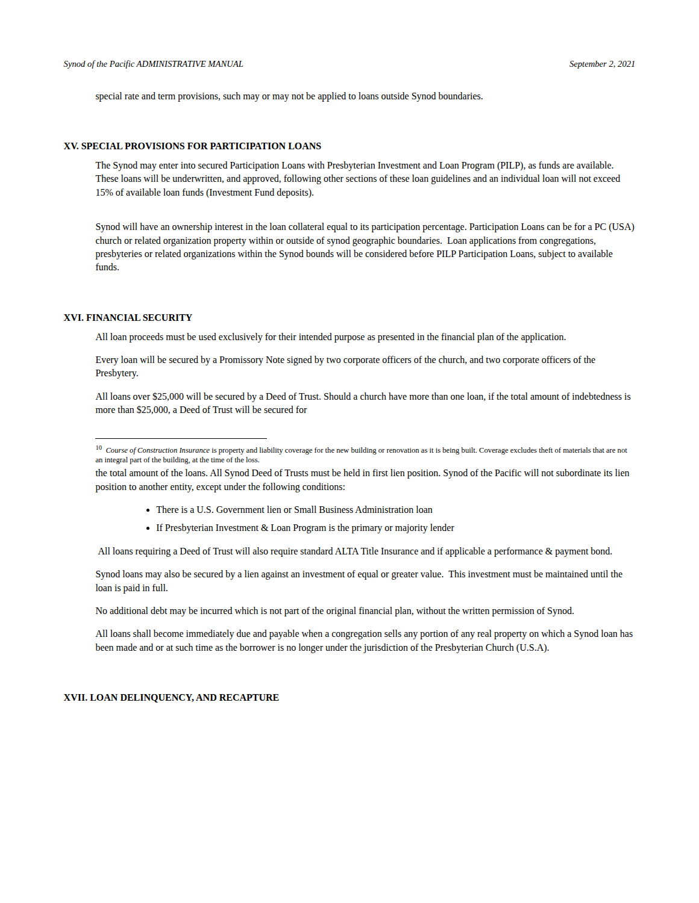Synod of the Pacific ADMINISTRATIVE MANUAL September 2, 2021
special rate and term provisions, such may or may not be applied to loans outside Synod boundaries.
XV. SPECIAL PROVISIONS FOR PARTICIPATION LOANS
The Synod may enter into secured Participation Loans with Presbyterian Investment and Loan Program (PILP), as funds are available. These loans will be underwritten, and approved, following other sections of these loan guidelines and an individual loan will not exceed 15% of available loan funds (Investment Fund deposits).
Synod will have an ownership interest in the loan collateral equal to its participation percentage. Participation Loans can be for a PC (USA) church or related organization property within or outside of synod geographic boundaries. Loan applications from congregations, presbyteries or related organizations within the Synod bounds will be considered before PILP Participation Loans, subject to available funds.
XVI. FINANCIAL SECURITY
All loan proceeds must be used exclusively for their intended purpose as presented in the financial plan of the application.
Every loan will be secured by a Promissory Note signed by two corporate officers of the church, and two corporate officers of the Presbytery.
All loans over $25,000 will be secured by a Deed of Trust. Should a church have more than one loan, if the total amount of indebtedness is more than $25,000, a Deed of Trust will be secured for
10 Course of Construction Insurance is property and liability coverage for the new building or renovation as it is being built. Coverage excludes theft of materials that are not an integral part of the building, at the time of the loss.
the total amount of the loans. All Synod Deed of Trusts must be held in first lien position. Synod of the Pacific will not subordinate its lien position to another entity, except under the following conditions:
There is a U.S. Government lien or Small Business Administration loan
If Presbyterian Investment & Loan Program is the primary or majority lender
All loans requiring a Deed of Trust will also require standard ALTA Title Insurance and if applicable a performance & payment bond.
Synod loans may also be secured by a lien against an investment of equal or greater value. This investment must be maintained until the loan is paid in full.
No additional debt may be incurred which is not part of the original financial plan, without the written permission of Synod.
All loans shall become immediately due and payable when a congregation sells any portion of any real property on which a Synod loan has been made and or at such time as the borrower is no longer under the jurisdiction of the Presbyterian Church (U.S.A).
XVII. LOAN DELINQUENCY, AND RECAPTURE